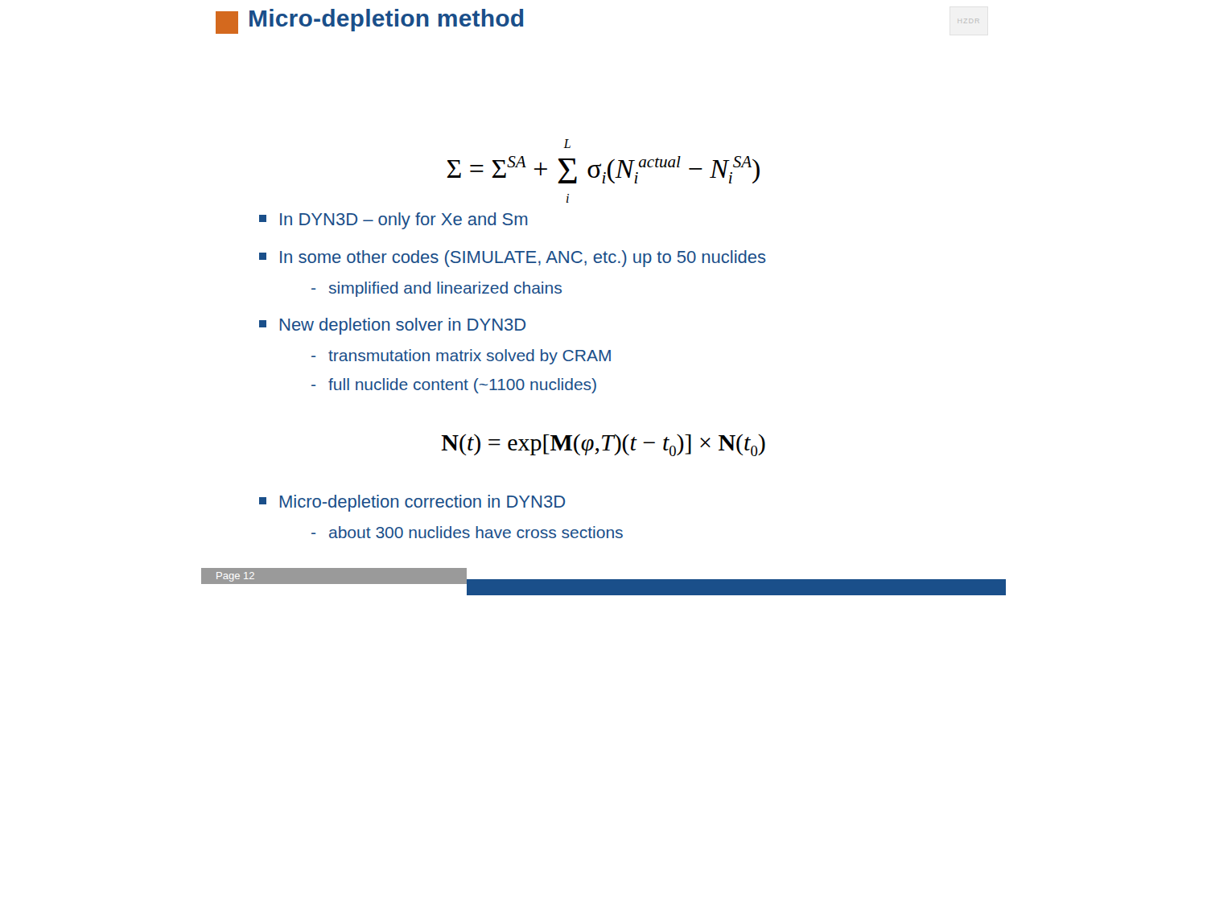Micro-depletion method
HZDR
Σ = ΣSA + L
Σ
i σi(Niactual − NiSA)
In DYN3D – only for Xe and Sm
In some other codes (SIMULATE, ANC, etc.) up to 50 nuclides
simplified and linearized chains
New depletion solver in DYN3D
transmutation matrix solved by CRAM
full nuclide content (~1100 nuclides)
N(t) = exp[M(φ,T)(t − t0)] × N(t0)
Micro-depletion correction in DYN3D
about 300 nuclides have cross sections
Page 12